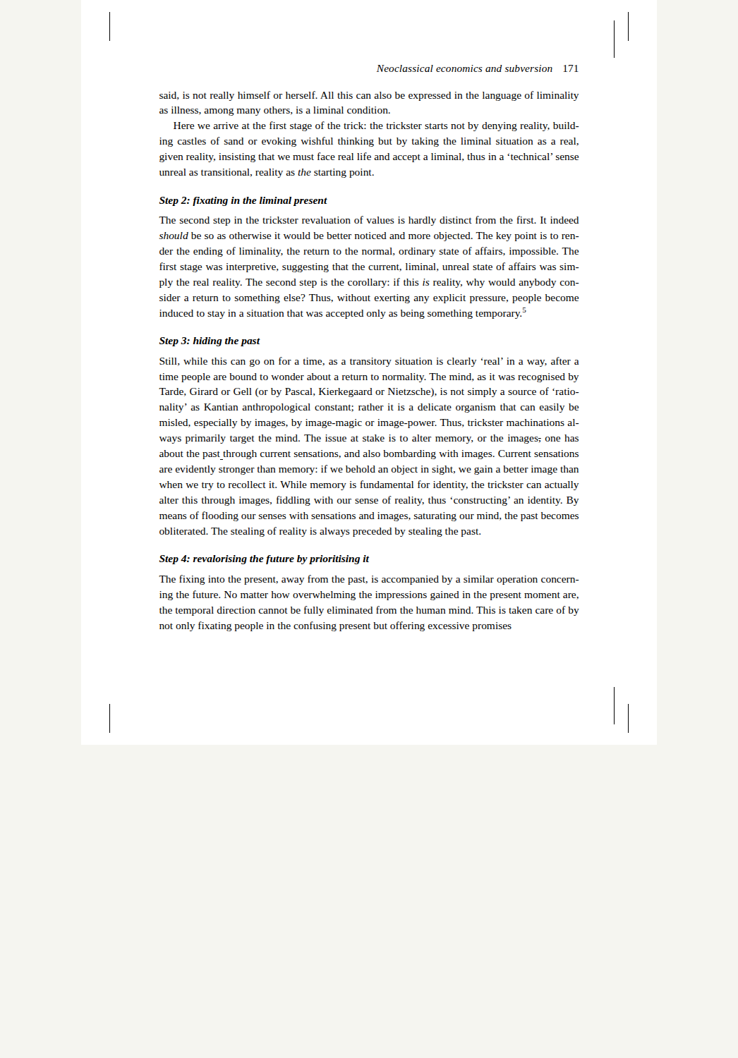Neoclassical economics and subversion 171
said, is not really himself or herself. All this can also be expressed in the language of liminality as illness, among many others, is a liminal condition.
Here we arrive at the first stage of the trick: the trickster starts not by denying reality, building castles of sand or evoking wishful thinking but by taking the liminal situation as a real, given reality, insisting that we must face real life and accept a liminal, thus in a ‘technical’ sense unreal as transitional, reality as the starting point.
Step 2: fixating in the liminal present
The second step in the trickster revaluation of values is hardly distinct from the first. It indeed should be so as otherwise it would be better noticed and more objected. The key point is to render the ending of liminality, the return to the normal, ordinary state of affairs, impossible. The first stage was interpretive, suggesting that the current, liminal, unreal state of affairs was simply the real reality. The second step is the corollary: if this is reality, why would anybody consider a return to something else? Thus, without exerting any explicit pressure, people become induced to stay in a situation that was accepted only as being something temporary.5
Step 3: hiding the past
Still, while this can go on for a time, as a transitory situation is clearly ‘real’ in a way, after a time people are bound to wonder about a return to normality. The mind, as it was recognised by Tarde, Girard or Gell (or by Pascal, Kierkegaard or Nietzsche), is not simply a source of ‘rationality’ as Kantian anthropological constant; rather it is a delicate organism that can easily be misled, especially by images, by image-magic or image-power. Thus, trickster machinations always primarily target the mind. The issue at stake is to alter memory, or the images, one has about the past through current sensations, and also bombarding with images. Current sensations are evidently stronger than memory: if we behold an object in sight, we gain a better image than when we try to recollect it. While memory is fundamental for identity, the trickster can actually alter this through images, fiddling with our sense of reality, thus ‘constructing’ an identity. By means of flooding our senses with sensations and images, saturating our mind, the past becomes obliterated. The stealing of reality is always preceded by stealing the past.
Step 4: revalorising the future by prioritising it
The fixing into the present, away from the past, is accompanied by a similar operation concerning the future. No matter how overwhelming the impressions gained in the present moment are, the temporal direction cannot be fully eliminated from the human mind. This is taken care of by not only fixating people in the confusing present but offering excessive promises